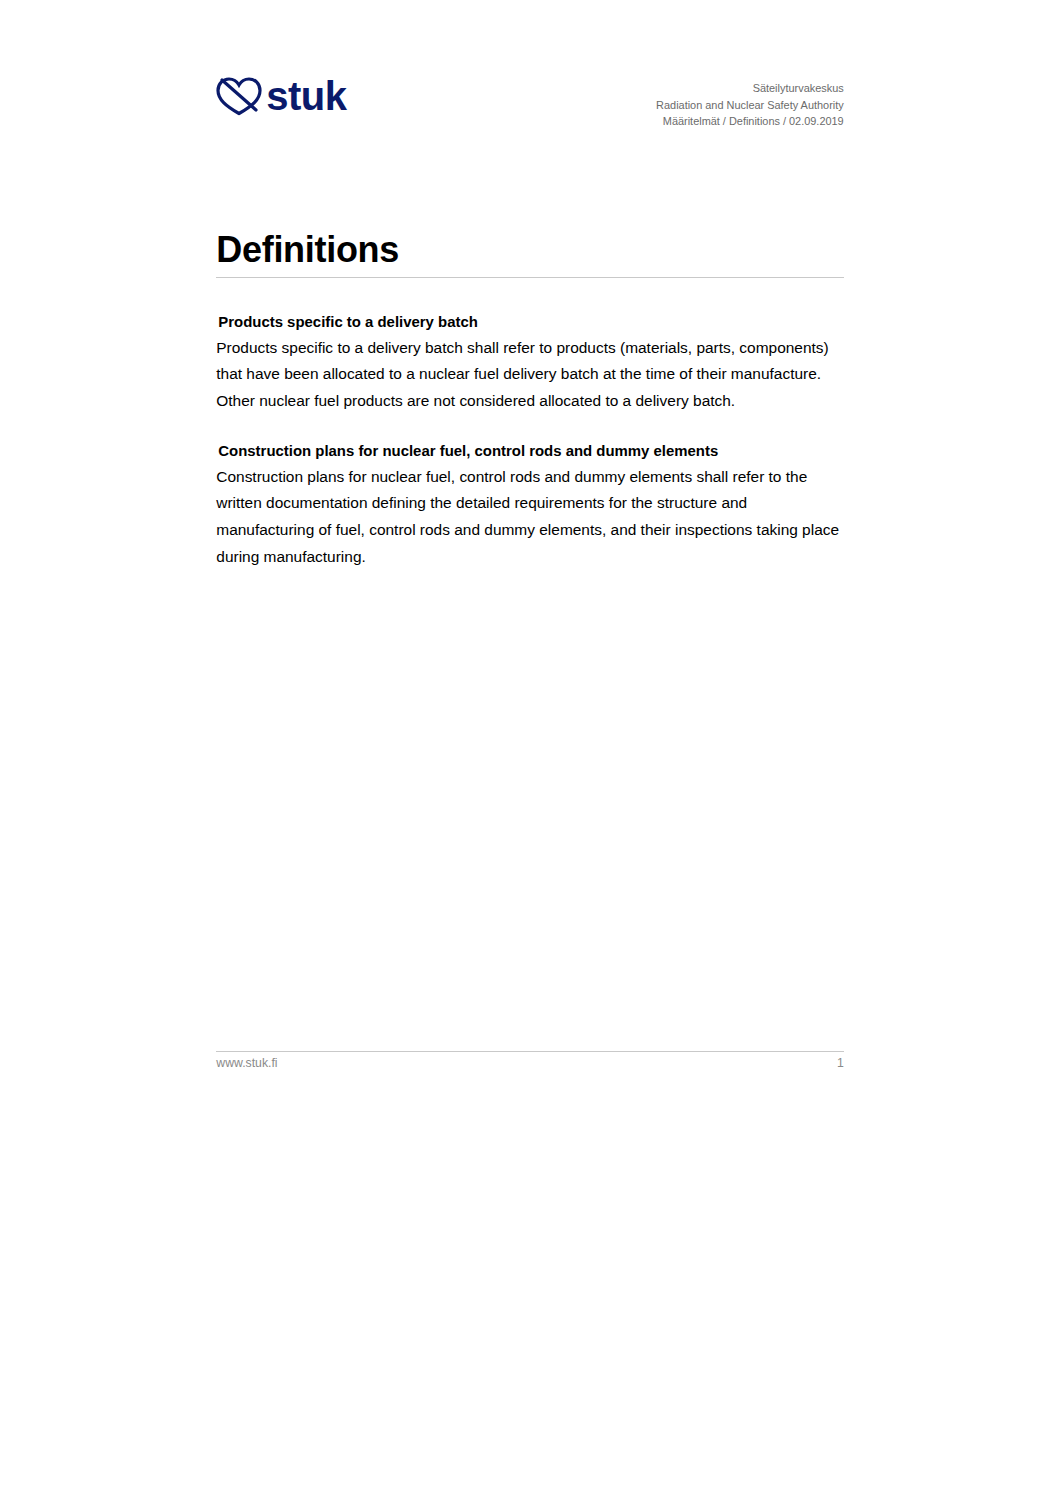stuk
Säteilyturvakeskus
Radiation and Nuclear Safety Authority
Määritelmät / Definitions / 02.09.2019
Definitions
Products specific to a delivery batch
Products specific to a delivery batch shall refer to products (materials, parts, components) that have been allocated to a nuclear fuel delivery batch at the time of their manufacture. Other nuclear fuel products are not considered allocated to a delivery batch.
Construction plans for nuclear fuel, control rods and dummy elements
Construction plans for nuclear fuel, control rods and dummy elements shall refer to the written documentation defining the detailed requirements for the structure and manufacturing of fuel, control rods and dummy elements, and their inspections taking place during manufacturing.
www.stuk.fi 1